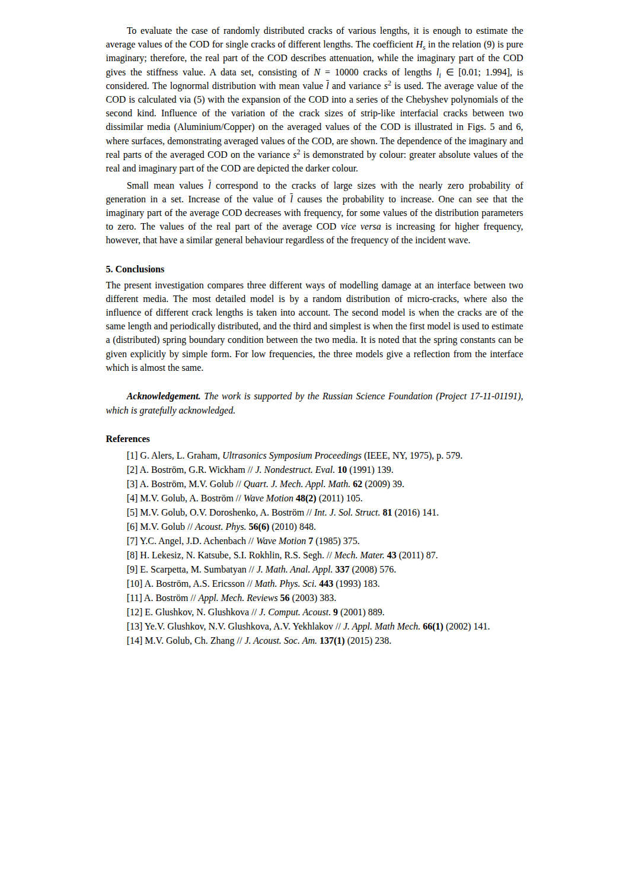To evaluate the case of randomly distributed cracks of various lengths, it is enough to estimate the average values of the COD for single cracks of different lengths. The coefficient Hs in the relation (9) is pure imaginary; therefore, the real part of the COD describes attenuation, while the imaginary part of the COD gives the stiffness value. A data set, consisting of N = 10000 cracks of lengths li ∈ [0.01; 1.994], is considered. The lognormal distribution with mean value l and variance s2 is used. The average value of the COD is calculated via (5) with the expansion of the COD into a series of the Chebyshev polynomials of the second kind. Influence of the variation of the crack sizes of strip-like interfacial cracks between two dissimilar media (Aluminium/Copper) on the averaged values of the COD is illustrated in Figs. 5 and 6, where surfaces, demonstrating averaged values of the COD, are shown. The dependence of the imaginary and real parts of the averaged COD on the variance s2 is demonstrated by colour: greater absolute values of the real and imaginary part of the COD are depicted the darker colour.
Small mean values l correspond to the cracks of large sizes with the nearly zero probability of generation in a set. Increase of the value of l causes the probability to increase. One can see that the imaginary part of the average COD decreases with frequency, for some values of the distribution parameters to zero. The values of the real part of the average COD vice versa is increasing for higher frequency, however, that have a similar general behaviour regardless of the frequency of the incident wave.
5. Conclusions
The present investigation compares three different ways of modelling damage at an interface between two different media. The most detailed model is by a random distribution of micro-cracks, where also the influence of different crack lengths is taken into account. The second model is when the cracks are of the same length and periodically distributed, and the third and simplest is when the first model is used to estimate a (distributed) spring boundary condition between the two media. It is noted that the spring constants can be given explicitly by simple form. For low frequencies, the three models give a reflection from the interface which is almost the same.
Acknowledgement. The work is supported by the Russian Science Foundation (Project 17-11-01191), which is gratefully acknowledged.
References
[1] G. Alers, L. Graham, Ultrasonics Symposium Proceedings (IEEE, NY, 1975), p. 579.
[2] A. Boström, G.R. Wickham // J. Nondestruct. Eval. 10 (1991) 139.
[3] A. Boström, M.V. Golub // Quart. J. Mech. Appl. Math. 62 (2009) 39.
[4] M.V. Golub, A. Boström // Wave Motion 48(2) (2011) 105.
[5] M.V. Golub, O.V. Doroshenko, A. Boström // Int. J. Sol. Struct. 81 (2016) 141.
[6] M.V. Golub // Acoust. Phys. 56(6) (2010) 848.
[7] Y.C. Angel, J.D. Achenbach // Wave Motion 7 (1985) 375.
[8] H. Lekesiz, N. Katsube, S.I. Rokhlin, R.S. Segh. // Mech. Mater. 43 (2011) 87.
[9] E. Scarpetta, M. Sumbatyan // J. Math. Anal. Appl. 337 (2008) 576.
[10] A. Boström, A.S. Ericsson // Math. Phys. Sci. 443 (1993) 183.
[11] A. Boström // Appl. Mech. Reviews 56 (2003) 383.
[12] E. Glushkov, N. Glushkova // J. Comput. Acoust. 9 (2001) 889.
[13] Ye.V. Glushkov, N.V. Glushkova, A.V. Yekhlakov // J. Appl. Math Mech. 66(1) (2002) 141.
[14] M.V. Golub, Ch. Zhang // J. Acoust. Soc. Am. 137(1) (2015) 238.